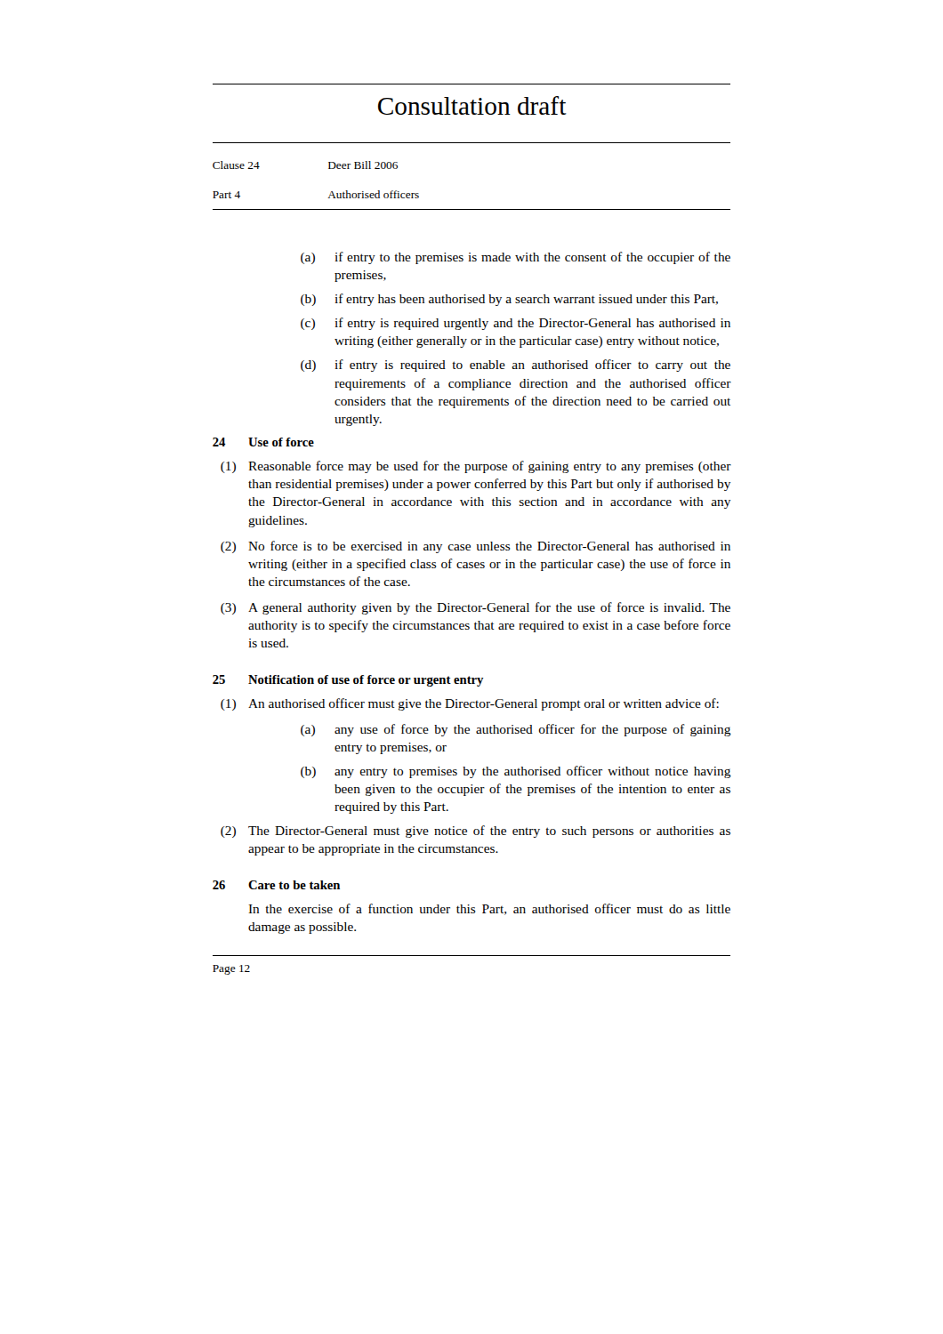Consultation draft
Clause 24
Deer Bill 2006
Part 4
Authorised officers
(a)
if entry to the premises is made with the consent of the occupier of the premises,
(b)
if entry has been authorised by a search warrant issued under this Part,
(c)
if entry is required urgently and the Director-General has authorised in writing (either generally or in the particular case) entry without notice,
(d)
if entry is required to enable an authorised officer to carry out the requirements of a compliance direction and the authorised officer considers that the requirements of the direction need to be carried out urgently.
24
Use of force
(1)
Reasonable force may be used for the purpose of gaining entry to any premises (other than residential premises) under a power conferred by this Part but only if authorised by the Director-General in accordance with this section and in accordance with any guidelines.
(2)
No force is to be exercised in any case unless the Director-General has authorised in writing (either in a specified class of cases or in the particular case) the use of force in the circumstances of the case.
(3)
A general authority given by the Director-General for the use of force is invalid. The authority is to specify the circumstances that are required to exist in a case before force is used.
25
Notification of use of force or urgent entry
(1)
An authorised officer must give the Director-General prompt oral or written advice of:
(a)
any use of force by the authorised officer for the purpose of gaining entry to premises, or
(b)
any entry to premises by the authorised officer without notice having been given to the occupier of the premises of the intention to enter as required by this Part.
(2)
The Director-General must give notice of the entry to such persons or authorities as appear to be appropriate in the circumstances.
26
Care to be taken
In the exercise of a function under this Part, an authorised officer must do as little damage as possible.
Page 12